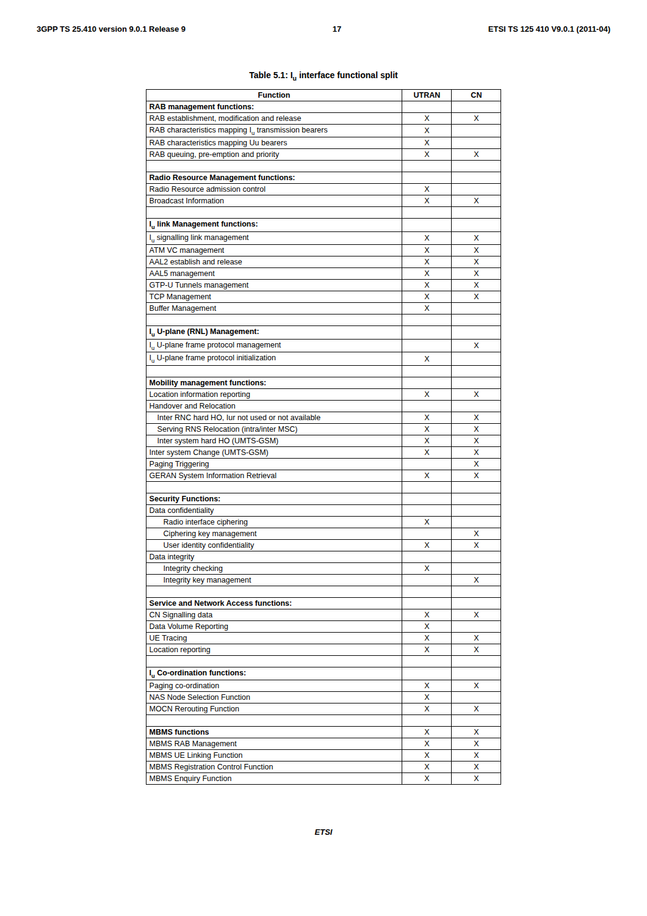3GPP TS 25.410 version 9.0.1 Release 9
17
ETSI TS 125 410 V9.0.1 (2011-04)
Table 5.1: Iu interface functional split
| Function | UTRAN | CN |
| --- | --- | --- |
| RAB management functions: | | |
| RAB establishment, modification and release | X | X |
| RAB characteristics mapping I u transmission bearers | X | |
| RAB characteristics mapping Uu bearers | X | |
| RAB queuing, pre-emption and priority | X | X |
| Radio Resource Management functions: | | |
| Radio Resource admission control | X | |
| Broadcast Information | X | X |
| I u link Management functions: | | |
| I u signalling link management | X | X |
| ATM VC management | X | X |
| AAL2 establish and release | X | X |
| AAL5 management | X | X |
| GTP-U Tunnels management | X | X |
| TCP Management | X | X |
| Buffer Management | X | |
| I u U-plane (RNL) Management: | | |
| I u U-plane frame protocol management | | X |
| I u U-plane frame protocol initialization | X | |
| Mobility management functions: | | |
| Location information reporting | X | X |
| Handover and Relocation | | |
| Inter RNC hard HO, Iur not used or not available | X | X |
| Serving RNS Relocation (intra/inter MSC) | X | X |
| Inter system hard HO (UMTS-GSM) | X | X |
| Inter system Change (UMTS-GSM) | X | X |
| Paging Triggering | | X |
| GERAN System Information Retrieval | X | X |
| Security Functions: | | |
| Data confidentiality | | |
| Radio interface ciphering | X | |
| Ciphering key management | | X |
| User identity confidentiality | X | X |
| Data integrity | | |
| Integrity checking | X | |
| Integrity key management | | X |
| Service and Network Access functions: | | |
| CN Signalling data | X | X |
| Data Volume Reporting | X | |
| UE Tracing | X | X |
| Location reporting | X | X |
| I u Co-ordination functions: | | |
| Paging co-ordination | X | X |
| NAS Node Selection Function | X | |
| MOCN Rerouting Function | X | X |
| MBMS functions | X | X |
| MBMS RAB Management | X | X |
| MBMS UE Linking Function | X | X |
| MBMS Registration Control Function | X | X |
| MBMS Enquiry Function | X | X |
ETSI